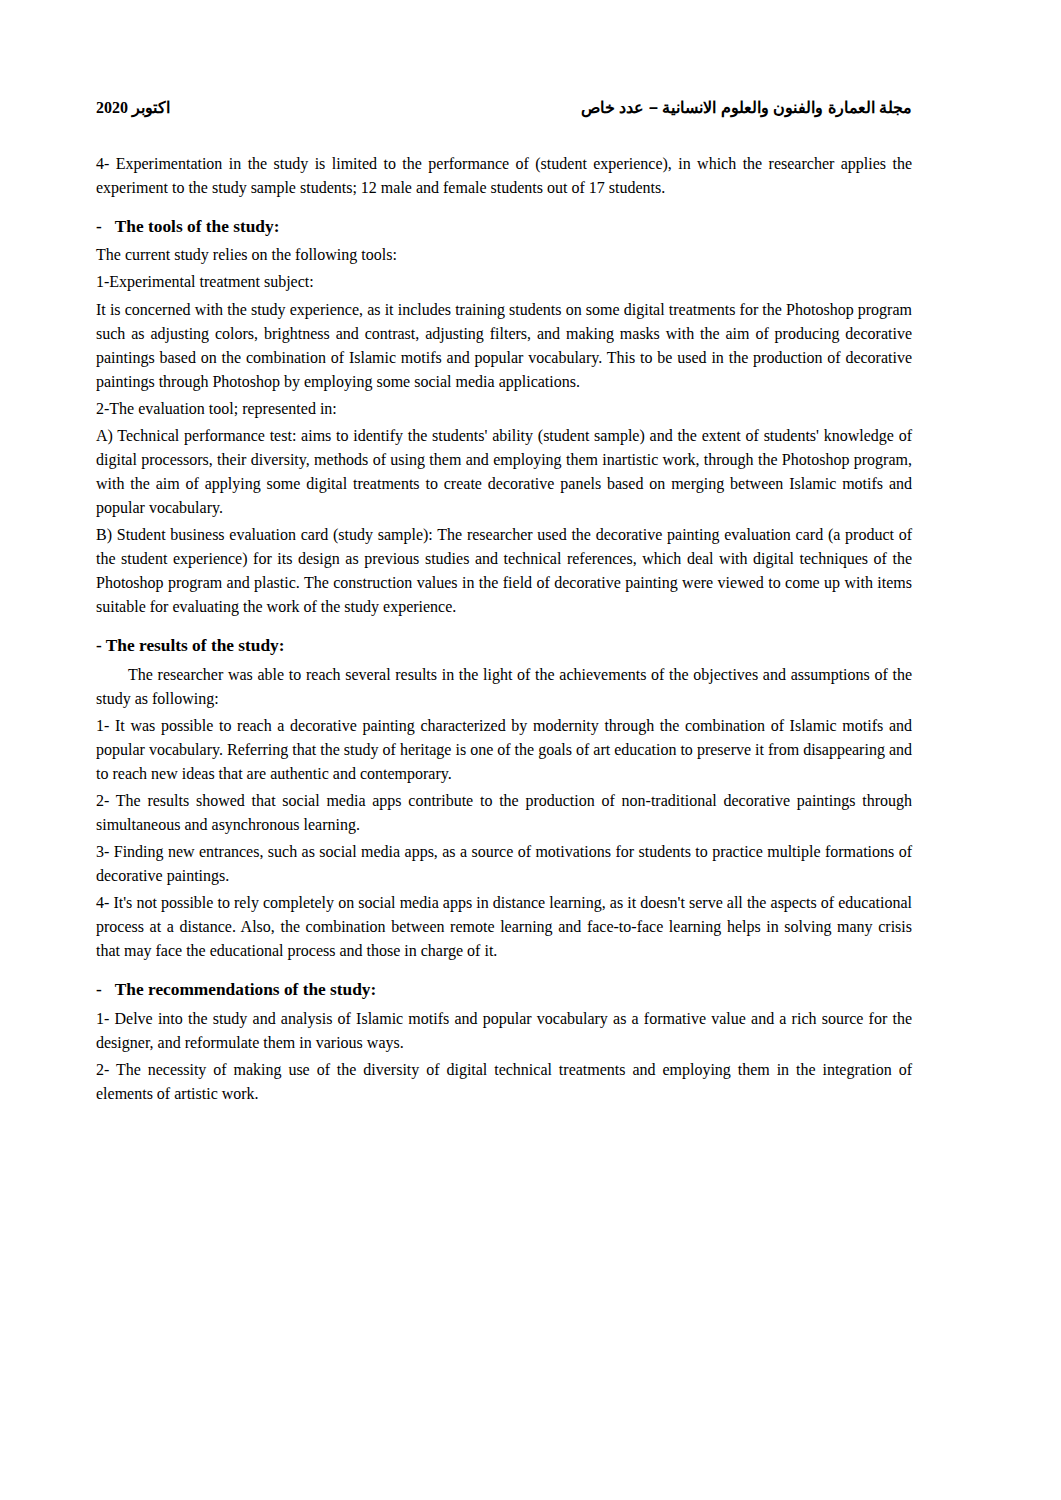2020 اكتوبر
مجلة العمارة والفنون والعلوم الانسانية – عدد خاص
4- Experimentation in the study is limited to the performance of (student experience), in which the researcher applies the experiment to the study sample students; 12 male and female students out of 17 students.
- The tools of the study:
The current study relies on the following tools:
1-Experimental treatment subject:
It is concerned with the study experience, as it includes training students on some digital treatments for the Photoshop program such as adjusting colors, brightness and contrast, adjusting filters, and making masks with the aim of producing decorative paintings based on the combination of Islamic motifs and popular vocabulary. This to be used in the production of decorative paintings through Photoshop by employing some social media applications.
2-The evaluation tool; represented in:
A) Technical performance test: aims to identify the students' ability (student sample) and the extent of students' knowledge of digital processors, their diversity, methods of using them and employing them inartistic work, through the Photoshop program, with the aim of applying some digital treatments to create decorative panels based on merging between Islamic motifs and popular vocabulary.
B) Student business evaluation card (study sample): The researcher used the decorative painting evaluation card (a product of the student experience) for its design as previous studies and technical references, which deal with digital techniques of the Photoshop program and plastic. The construction values in the field of decorative painting were viewed to come up with items suitable for evaluating the work of the study experience.
- The results of the study:
The researcher was able to reach several results in the light of the achievements of the objectives and assumptions of the study as following:
1- It was possible to reach a decorative painting characterized by modernity through the combination of Islamic motifs and popular vocabulary. Referring that the study of heritage is one of the goals of art education to preserve it from disappearing and to reach new ideas that are authentic and contemporary.
2- The results showed that social media apps contribute to the production of non-traditional decorative paintings through simultaneous and asynchronous learning.
3- Finding new entrances, such as social media apps, as a source of motivations for students to practice multiple formations of decorative paintings.
4- It's not possible to rely completely on social media apps in distance learning, as it doesn't serve all the aspects of educational process at a distance. Also, the combination between remote learning and face-to-face learning helps in solving many crisis that may face the educational process and those in charge of it.
- The recommendations of the study:
1- Delve into the study and analysis of Islamic motifs and popular vocabulary as a formative value and a rich source for the designer, and reformulate them in various ways.
2- The necessity of making use of the diversity of digital technical treatments and employing them in the integration of elements of artistic work.